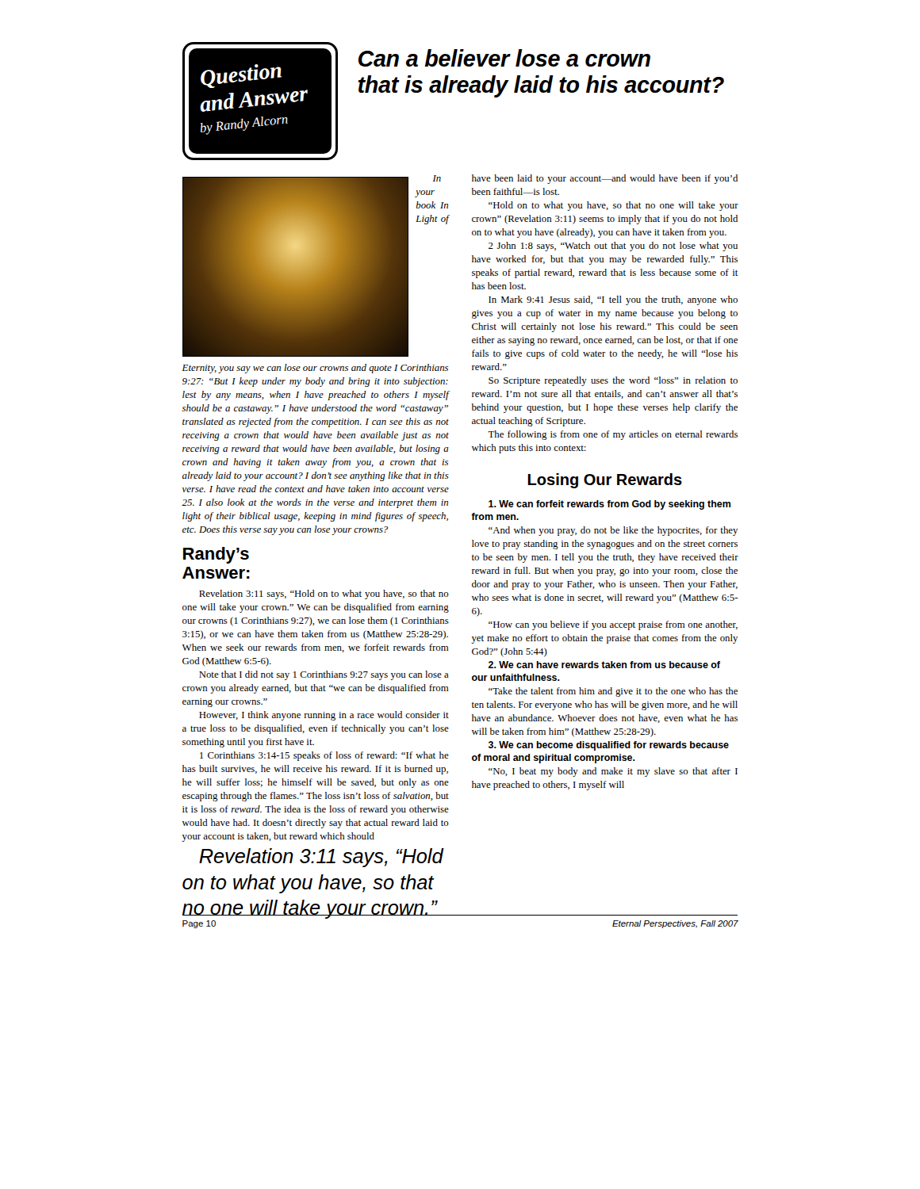Question and Answer by Randy Alcorn
Can a believer lose a crown
that is already laid to his account?
In your book In Light of Eternity, you say we can lose our crowns and quote I Corinthians 9:27: “But I keep under my body and bring it into subjection: lest by any means, when I have preached to others I myself should be a castaway.” I have understood the word “castaway” translated as rejected from the competition. I can see this as not receiving a crown that would have been available just as not receiving a reward that would have been available, but losing a crown and having it taken away from you, a crown that is already laid to your account? I don’t see anything like that in this verse. I have read the context and have taken into account verse 25. I also look at the words in the verse and interpret them in light of their biblical usage, keeping in mind figures of speech, etc. Does this verse say you can lose your crowns?
Randy’s
Answer:
Revelation 3:11 says, “Hold on to what you have, so that no one will take your crown.” We can be disqualified from earning our crowns (1 Corinthians 9:27), we can lose them (1 Corinthians 3:15), or we can have them taken from us (Matthew 25:28-29). When we seek our rewards from men, we forfeit rewards from God (Matthew 6:5-6).
Note that I did not say 1 Corinthians 9:27 says you can lose a crown you already earned, but that “we can be disqualified from earning our crowns.”
However, I think anyone running in a race would consider it a true loss to be disqualified, even if technically you can’t lose something until you first have it.
1 Corinthians 3:14-15 speaks of loss of reward: “If what he has built survives, he will receive his reward. If it is burned up, he will suffer loss; he himself will be saved, but only as one escaping through the flames.” The loss isn’t loss of salvation, but it is loss of reward. The idea is the loss of reward you otherwise would have had. It doesn’t directly say that actual reward laid to your account is taken, but reward which should
Revelation 3:11 says, “Hold on to what you have, so that no one will take your crown.”
have been laid to your account—and would have been if you’d been faithful—is lost.
“Hold on to what you have, so that no one will take your crown” (Revelation 3:11) seems to imply that if you do not hold on to what you have (already), you can have it taken from you.
2 John 1:8 says, “Watch out that you do not lose what you have worked for, but that you may be rewarded fully.” This speaks of partial reward, reward that is less because some of it has been lost.
In Mark 9:41 Jesus said, “I tell you the truth, anyone who gives you a cup of water in my name because you belong to Christ will certainly not lose his reward.” This could be seen either as saying no reward, once earned, can be lost, or that if one fails to give cups of cold water to the needy, he will “lose his reward.”
So Scripture repeatedly uses the word “loss” in relation to reward. I’m not sure all that entails, and can’t answer all that’s behind your question, but I hope these verses help clarify the actual teaching of Scripture.
The following is from one of my articles on eternal rewards which puts this into context:
Losing Our Rewards
1. We can forfeit rewards from God by seeking them from men.
“And when you pray, do not be like the hypocrites, for they love to pray standing in the synagogues and on the street corners to be seen by men. I tell you the truth, they have received their reward in full. But when you pray, go into your room, close the door and pray to your Father, who is unseen. Then your Father, who sees what is done in secret, will reward you” (Matthew 6:5-6).
“How can you believe if you accept praise from one another, yet make no effort to obtain the praise that comes from the only God?” (John 5:44)
2. We can have rewards taken from us because of our unfaithfulness.
“Take the talent from him and give it to the one who has the ten talents. For everyone who has will be given more, and he will have an abundance. Whoever does not have, even what he has will be taken from him” (Matthew 25:28-29).
3. We can become disqualified for rewards because of moral and spiritual compromise.
“No, I beat my body and make it my slave so that after I have preached to others, I myself will
Page 10
Eternal Perspectives, Fall 2007